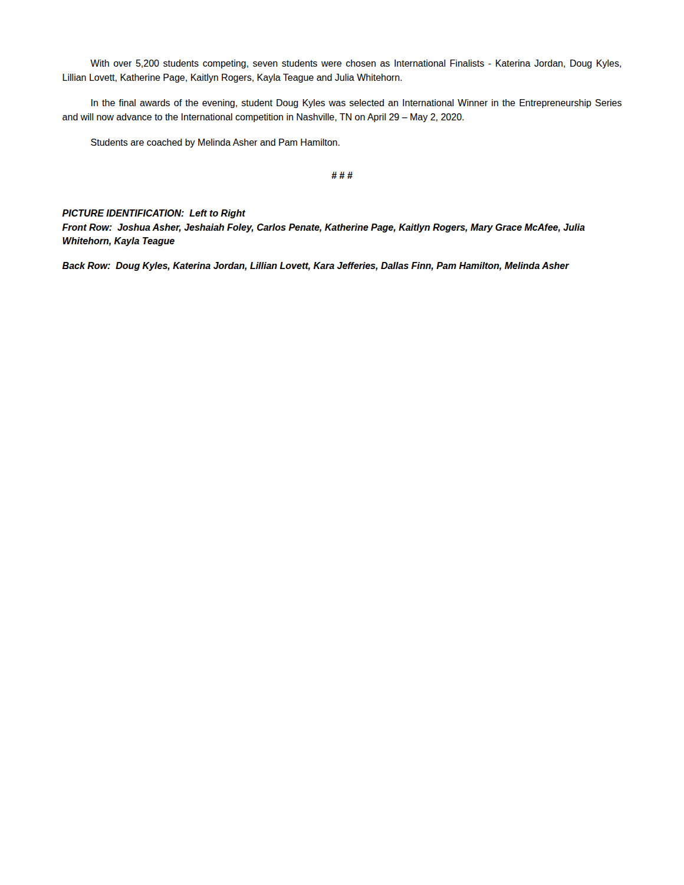With over 5,200 students competing, seven students were chosen as International Finalists - Katerina Jordan, Doug Kyles, Lillian Lovett, Katherine Page, Kaitlyn Rogers, Kayla Teague and Julia Whitehorn.
In the final awards of the evening, student Doug Kyles was selected an International Winner in the Entrepreneurship Series and will now advance to the International competition in Nashville, TN on April 29 – May 2, 2020.
Students are coached by Melinda Asher and Pam Hamilton.
# # #
PICTURE IDENTIFICATION: Left to Right
Front Row: Joshua Asher, Jeshaiah Foley, Carlos Penate, Katherine Page, Kaitlyn Rogers, Mary Grace McAfee, Julia Whitehorn, Kayla Teague
Back Row: Doug Kyles, Katerina Jordan, Lillian Lovett, Kara Jefferies, Dallas Finn, Pam Hamilton, Melinda Asher